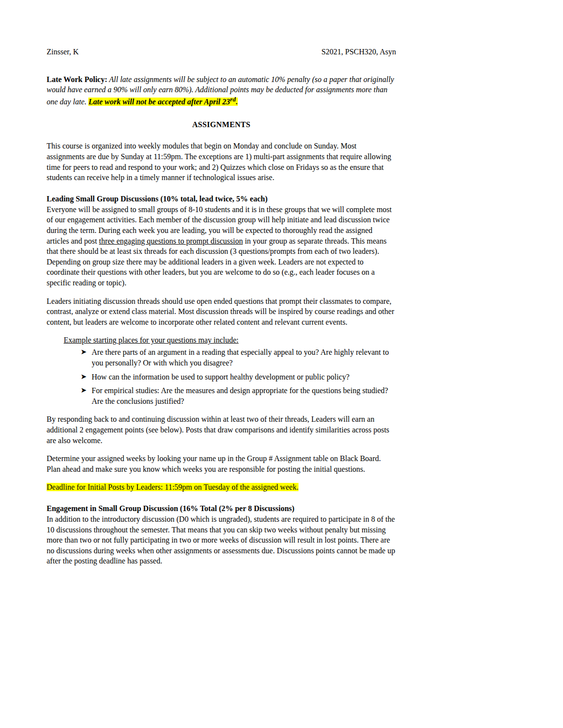Zinsser, K S2021, PSCH320, Asyn
Late Work Policy: All late assignments will be subject to an automatic 10% penalty (so a paper that originally would have earned a 90% will only earn 80%). Additional points may be deducted for assignments more than one day late. Late work will not be accepted after April 23rd.
ASSIGNMENTS
This course is organized into weekly modules that begin on Monday and conclude on Sunday. Most assignments are due by Sunday at 11:59pm. The exceptions are 1) multi-part assignments that require allowing time for peers to read and respond to your work; and 2) Quizzes which close on Fridays so as the ensure that students can receive help in a timely manner if technological issues arise.
Leading Small Group Discussions (10% total, lead twice, 5% each)
Everyone will be assigned to small groups of 8-10 students and it is in these groups that we will complete most of our engagement activities. Each member of the discussion group will help initiate and lead discussion twice during the term. During each week you are leading, you will be expected to thoroughly read the assigned articles and post three engaging questions to prompt discussion in your group as separate threads. This means that there should be at least six threads for each discussion (3 questions/prompts from each of two leaders). Depending on group size there may be additional leaders in a given week. Leaders are not expected to coordinate their questions with other leaders, but you are welcome to do so (e.g., each leader focuses on a specific reading or topic).
Leaders initiating discussion threads should use open ended questions that prompt their classmates to compare, contrast, analyze or extend class material. Most discussion threads will be inspired by course readings and other content, but leaders are welcome to incorporate other related content and relevant current events.
Example starting places for your questions may include:
Are there parts of an argument in a reading that especially appeal to you? Are highly relevant to you personally? Or with which you disagree?
How can the information be used to support healthy development or public policy?
For empirical studies: Are the measures and design appropriate for the questions being studied? Are the conclusions justified?
By responding back to and continuing discussion within at least two of their threads, Leaders will earn an additional 2 engagement points (see below). Posts that draw comparisons and identify similarities across posts are also welcome.
Determine your assigned weeks by looking your name up in the Group # Assignment table on Black Board. Plan ahead and make sure you know which weeks you are responsible for posting the initial questions.
Deadline for Initial Posts by Leaders: 11:59pm on Tuesday of the assigned week.
Engagement in Small Group Discussion (16% Total (2% per 8 Discussions)
In addition to the introductory discussion (D0 which is ungraded), students are required to participate in 8 of the 10 discussions throughout the semester. That means that you can skip two weeks without penalty but missing more than two or not fully participating in two or more weeks of discussion will result in lost points. There are no discussions during weeks when other assignments or assessments due. Discussions points cannot be made up after the posting deadline has passed.